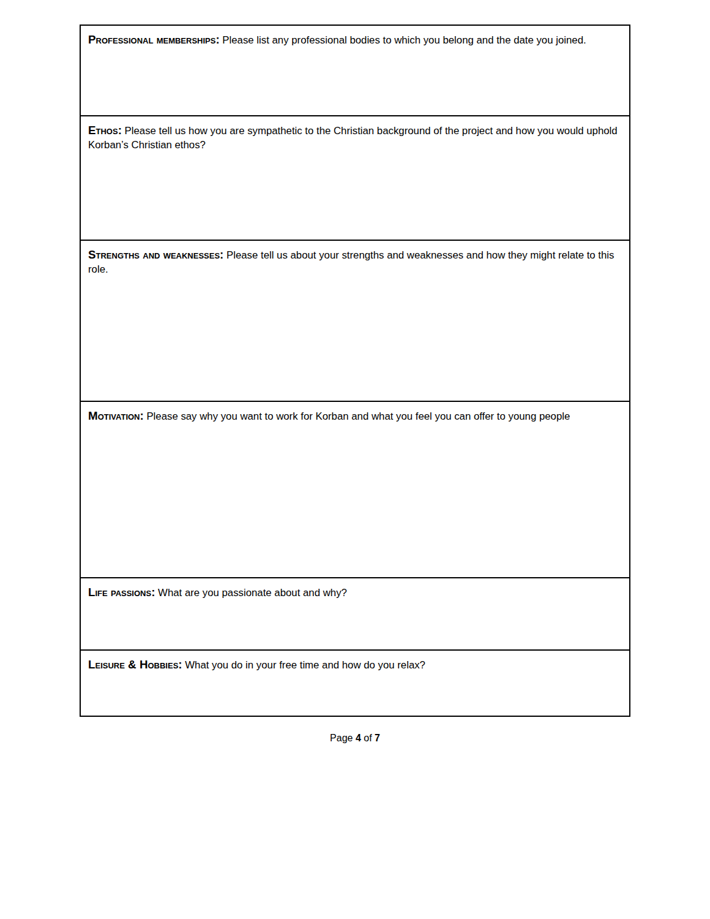Professional memberships: Please list any professional bodies to which you belong and the date you joined.
Ethos: Please tell us how you are sympathetic to the Christian background of the project and how you would uphold Korban’s Christian ethos?
Strengths and weaknesses: Please tell us about your strengths and weaknesses and how they might relate to this role.
Motivation: Please say why you want to work for Korban and what you feel you can offer to young people
Life passions: What are you passionate about and why?
Leisure & Hobbies: What you do in your free time and how do you relax?
Page 4 of 7